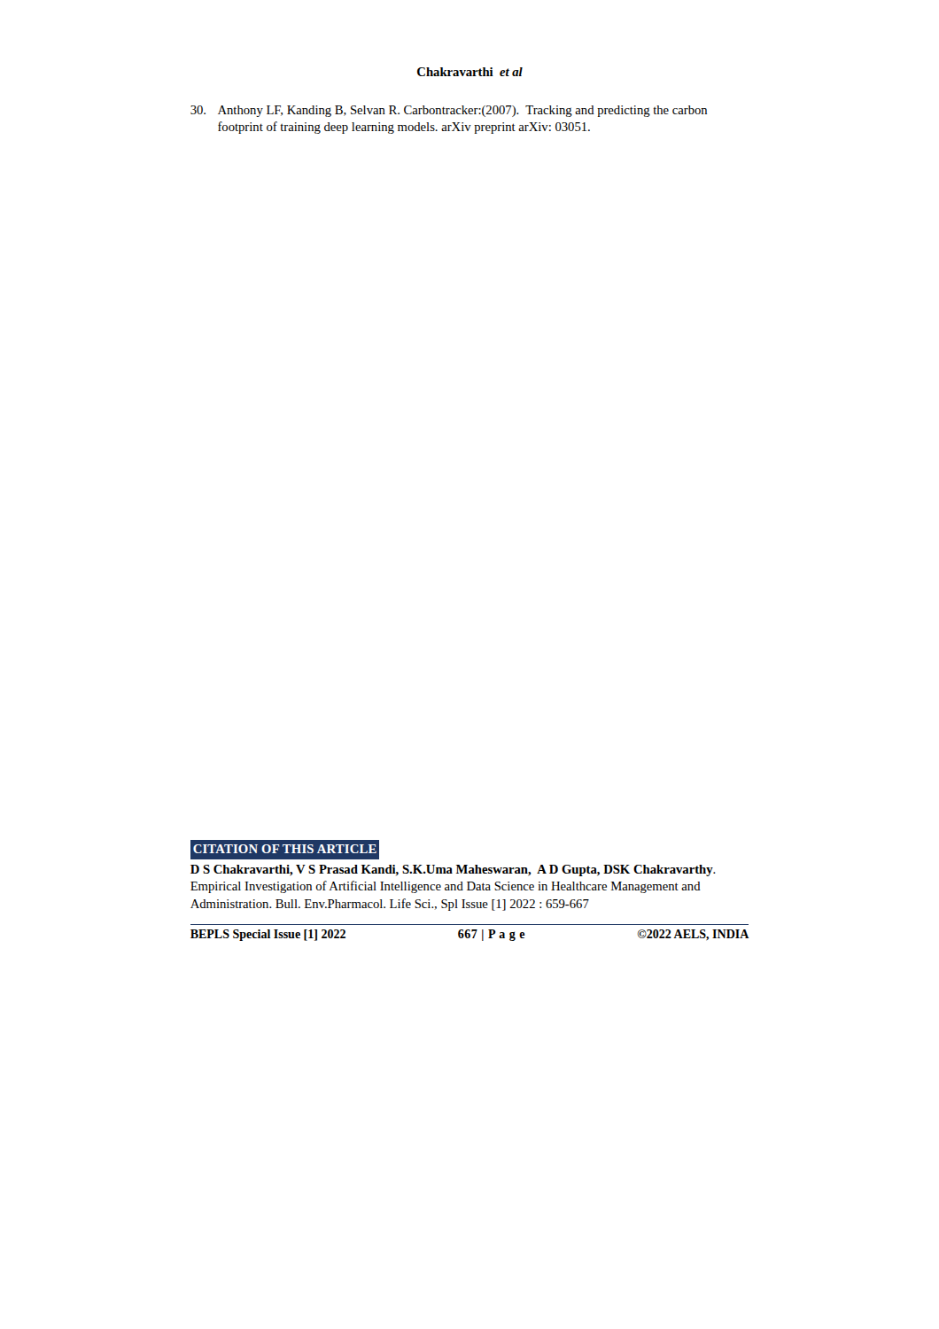Chakravarthi et al
30. Anthony LF, Kanding B, Selvan R. Carbontracker:(2007). Tracking and predicting the carbon footprint of training deep learning models. arXiv preprint arXiv: 03051.
CITATION OF THIS ARTICLE
D S Chakravarthi, V S Prasad Kandi, S.K.Uma Maheswaran, A D Gupta, DSK Chakravarthy. Empirical Investigation of Artificial Intelligence and Data Science in Healthcare Management and Administration. Bull. Env.Pharmacol. Life Sci., Spl Issue [1] 2022 : 659-667
BEPLS Special Issue [1] 2022
667 | P a g e
©2022 AELS, INDIA